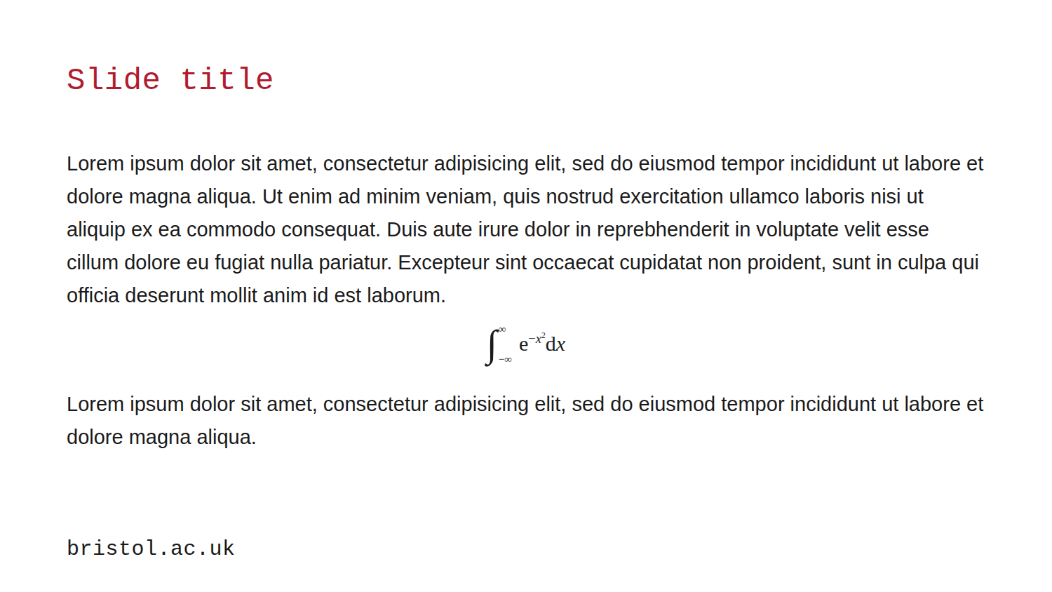Slide title
Lorem ipsum dolor sit amet, consectetur adipisicing elit, sed do eiusmod tempor incididunt ut labore et dolore magna aliqua. Ut enim ad minim veniam, quis nostrud exercitation ullamco laboris nisi ut aliquip ex ea commodo consequat. Duis aute irure dolor in reprebhenderit in voluptate velit esse cillum dolore eu fugiat nulla pariatur. Excepteur sint occaecat cupidatat non proident, sunt in culpa qui officia deserunt mollit anim id est laborum.
∫∞−∞e−x2dx
Lorem ipsum dolor sit amet, consectetur adipisicing elit, sed do eiusmod tempor incididunt ut labore et dolore magna aliqua.
bristol.ac.uk